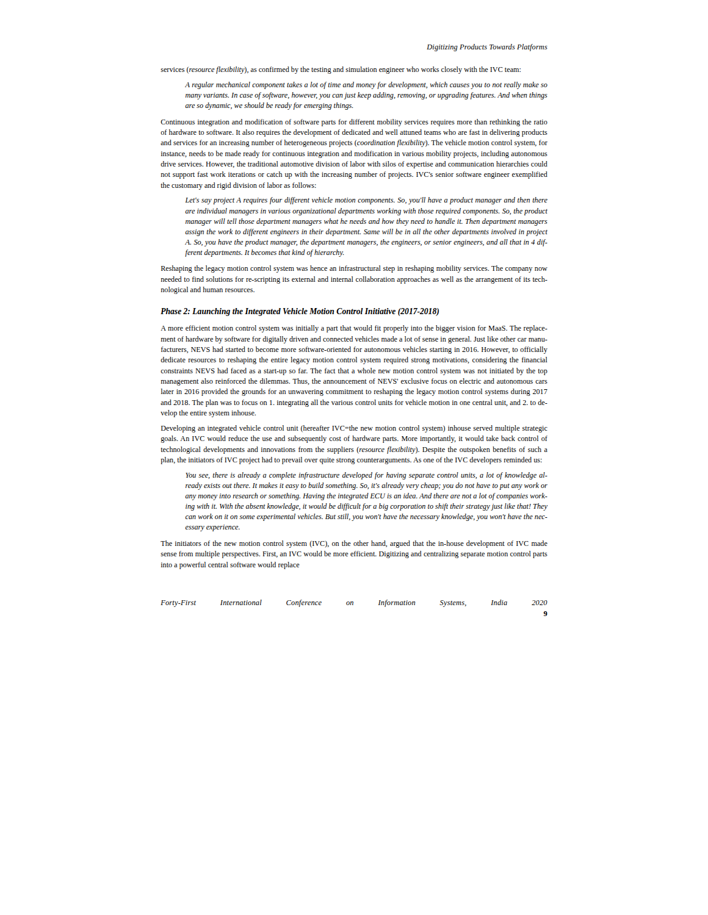Digitizing Products Towards Platforms
services (resource flexibility), as confirmed by the testing and simulation engineer who works closely with the IVC team:
A regular mechanical component takes a lot of time and money for development, which causes you to not really make so many variants. In case of software, however, you can just keep adding, removing, or upgrading features. And when things are so dynamic, we should be ready for emerging things.
Continuous integration and modification of software parts for different mobility services requires more than rethinking the ratio of hardware to software. It also requires the development of dedicated and well attuned teams who are fast in delivering products and services for an increasing number of heterogeneous projects (coordination flexibility). The vehicle motion control system, for instance, needs to be made ready for continuous integration and modification in various mobility projects, including autonomous drive services. However, the traditional automotive division of labor with silos of expertise and communication hierarchies could not support fast work iterations or catch up with the increasing number of projects. IVC's senior software engineer exemplified the customary and rigid division of labor as follows:
Let's say project A requires four different vehicle motion components. So, you'll have a product manager and then there are individual managers in various organizational departments working with those required components. So, the product manager will tell those department managers what he needs and how they need to handle it. Then department managers assign the work to different engineers in their department. Same will be in all the other departments involved in project A. So, you have the product manager, the department managers, the engineers, or senior engineers, and all that in 4 different departments. It becomes that kind of hierarchy.
Reshaping the legacy motion control system was hence an infrastructural step in reshaping mobility services. The company now needed to find solutions for re-scripting its external and internal collaboration approaches as well as the arrangement of its technological and human resources.
Phase 2: Launching the Integrated Vehicle Motion Control Initiative (2017-2018)
A more efficient motion control system was initially a part that would fit properly into the bigger vision for MaaS. The replacement of hardware by software for digitally driven and connected vehicles made a lot of sense in general. Just like other car manufacturers, NEVS had started to become more software-oriented for autonomous vehicles starting in 2016. However, to officially dedicate resources to reshaping the entire legacy motion control system required strong motivations, considering the financial constraints NEVS had faced as a start-up so far. The fact that a whole new motion control system was not initiated by the top management also reinforced the dilemmas. Thus, the announcement of NEVS' exclusive focus on electric and autonomous cars later in 2016 provided the grounds for an unwavering commitment to reshaping the legacy motion control systems during 2017 and 2018. The plan was to focus on 1. integrating all the various control units for vehicle motion in one central unit, and 2. to develop the entire system inhouse.
Developing an integrated vehicle control unit (hereafter IVC=the new motion control system) inhouse served multiple strategic goals. An IVC would reduce the use and subsequently cost of hardware parts. More importantly, it would take back control of technological developments and innovations from the suppliers (resource flexibility). Despite the outspoken benefits of such a plan, the initiators of IVC project had to prevail over quite strong counterarguments. As one of the IVC developers reminded us:
You see, there is already a complete infrastructure developed for having separate control units, a lot of knowledge already exists out there. It makes it easy to build something. So, it's already very cheap; you do not have to put any work or any money into research or something. Having the integrated ECU is an idea. And there are not a lot of companies working with it. With the absent knowledge, it would be difficult for a big corporation to shift their strategy just like that! They can work on it on some experimental vehicles. But still, you won't have the necessary knowledge, you won't have the necessary experience.
The initiators of the new motion control system (IVC), on the other hand, argued that the in-house development of IVC made sense from multiple perspectives. First, an IVC would be more efficient. Digitizing and centralizing separate motion control parts into a powerful central software would replace
Forty-First International Conference on Information Systems, India 2020
9